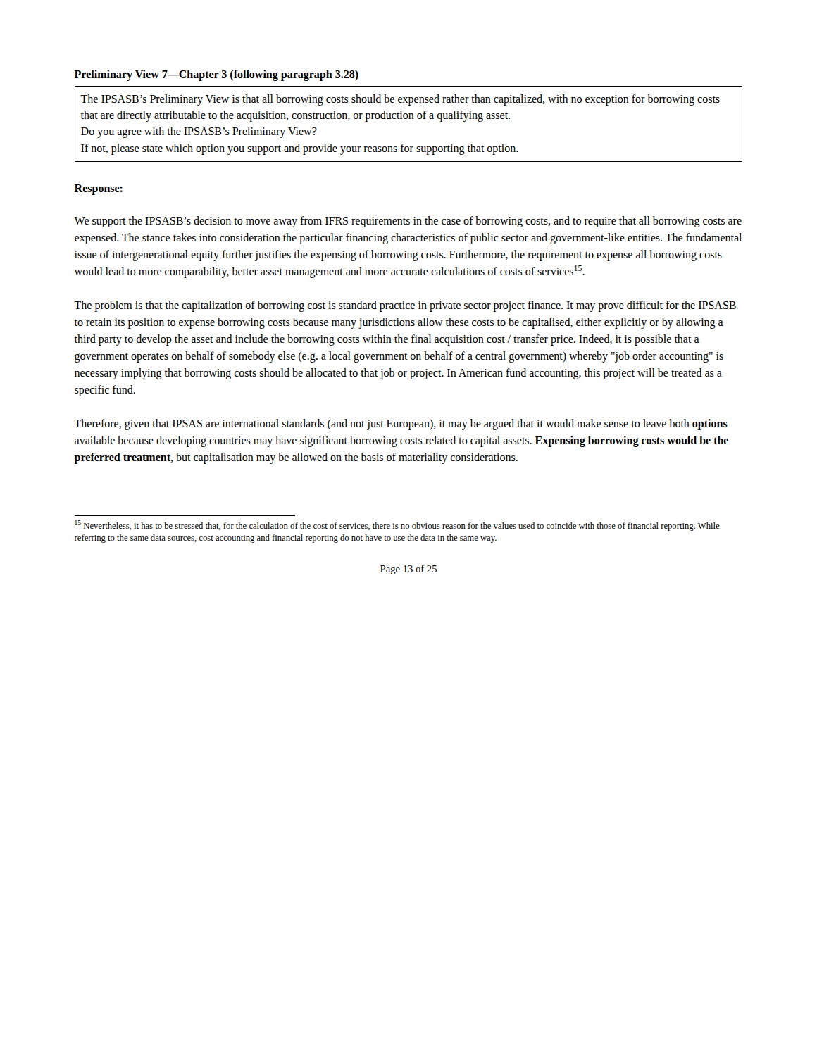Preliminary View 7—Chapter 3 (following paragraph 3.28)
The IPSASB’s Preliminary View is that all borrowing costs should be expensed rather than capitalized, with no exception for borrowing costs that are directly attributable to the acquisition, construction, or production of a qualifying asset.
Do you agree with the IPSASB’s Preliminary View?
If not, please state which option you support and provide your reasons for supporting that option.
Response:
We support the IPSASB’s decision to move away from IFRS requirements in the case of borrowing costs, and to require that all borrowing costs are expensed. The stance takes into consideration the particular financing characteristics of public sector and government-like entities. The fundamental issue of intergenerational equity further justifies the expensing of borrowing costs. Furthermore, the requirement to expense all borrowing costs would lead to more comparability, better asset management and more accurate calculations of costs of services15.
The problem is that the capitalization of borrowing cost is standard practice in private sector project finance. It may prove difficult for the IPSASB to retain its position to expense borrowing costs because many jurisdictions allow these costs to be capitalised, either explicitly or by allowing a third party to develop the asset and include the borrowing costs within the final acquisition cost / transfer price. Indeed, it is possible that a government operates on behalf of somebody else (e.g. a local government on behalf of a central government) whereby "job order accounting" is necessary implying that borrowing costs should be allocated to that job or project. In American fund accounting, this project will be treated as a specific fund.
Therefore, given that IPSAS are international standards (and not just European), it may be argued that it would make sense to leave both options available because developing countries may have significant borrowing costs related to capital assets. Expensing borrowing costs would be the preferred treatment, but capitalisation may be allowed on the basis of materiality considerations.
15 Nevertheless, it has to be stressed that, for the calculation of the cost of services, there is no obvious reason for the values used to coincide with those of financial reporting. While referring to the same data sources, cost accounting and financial reporting do not have to use the data in the same way.
Page 13 of 25